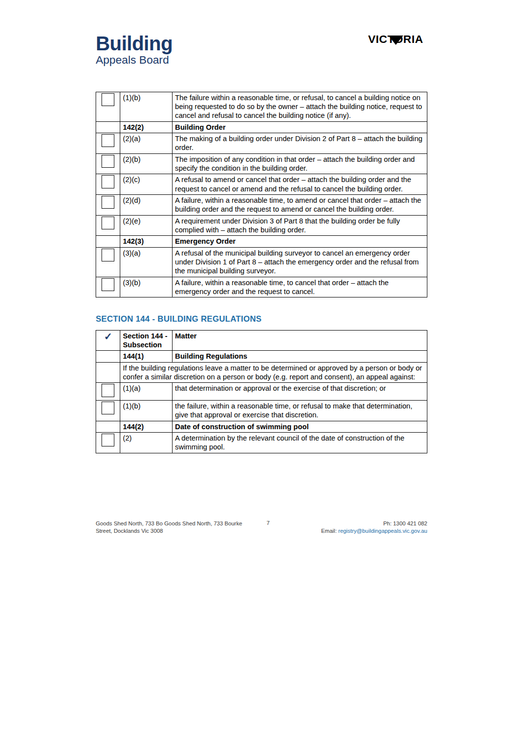Building
Appeals Board
VICTORIA
| | (1)(b) | The failure within a reasonable time, or refusal, to cancel a building notice on being requested to do so by the owner – attach the building notice, request to cancel and refusal to cancel the building notice (if any). |
| | 142(2) | Building Order |
| | (2)(a) | The making of a building order under Division 2 of Part 8 – attach the building order. |
| | (2)(b) | The imposition of any condition in that order – attach the building order and specify the condition in the building order. |
| | (2)(c) | A refusal to amend or cancel that order – attach the building order and the request to cancel or amend and the refusal to cancel the building order. |
| | (2)(d) | A failure, within a reasonable time, to amend or cancel that order – attach the building order and the request to amend or cancel the building order. |
| | (2)(e) | A requirement under Division 3 of Part 8 that the building order be fully complied with – attach the building order. |
| | 142(3) | Emergency Order |
| | (3)(a) | A refusal of the municipal building surveyor to cancel an emergency order under Division 1 of Part 8 – attach the emergency order and the refusal from the municipal building surveyor. |
| | (3)(b) | A failure, within a reasonable time, to cancel that order – attach the emergency order and the request to cancel. |
SECTION 144 - BUILDING REGULATIONS
| ✓ | Section 144 - Subsection | Matter |
| | 144(1) | Building Regulations |
| | If the building regulations leave a matter to be determined or approved by a person or body or confer a similar discretion on a person or body (e.g. report and consent), an appeal against: |
| | (1)(a) | that determination or approval or the exercise of that discretion; or |
| | (1)(b) | the failure, within a reasonable time, or refusal to make that determination, give that approval or exercise that discretion. |
| | 144(2) | Date of construction of swimming pool |
| | (2) | A determination by the relevant council of the date of construction of the swimming pool. |
Goods Shed North, 733 Bo Goods Shed North, 733 Bourke Street, Docklands Vic 3008
7
Ph: 1300 421 082
Email: registry@buildingappeals.vic.gov.au